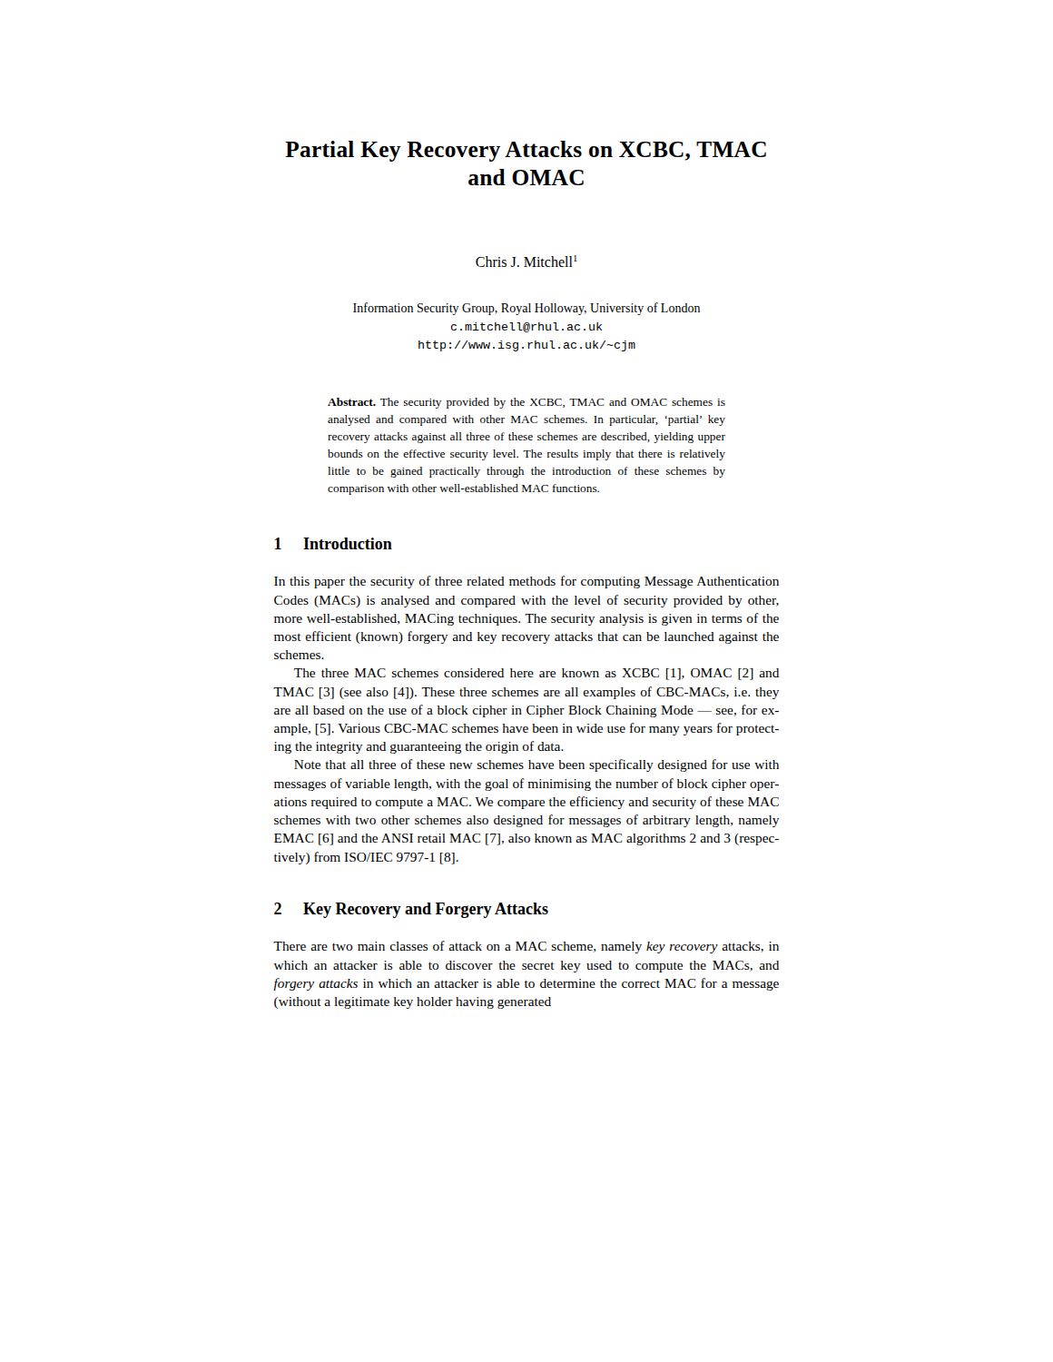Partial Key Recovery Attacks on XCBC, TMAC
and OMAC
Chris J. Mitchell1
Information Security Group, Royal Holloway, University of London
c.mitchell@rhul.ac.uk
http://www.isg.rhul.ac.uk/~cjm
Abstract. The security provided by the XCBC, TMAC and OMAC schemes is analysed and compared with other MAC schemes. In particular, ‘partial’ key recovery attacks against all three of these schemes are described, yielding upper bounds on the effective security level. The results imply that there is relatively little to be gained practically through the introduction of these schemes by comparison with other well-established MAC functions.
1 Introduction
In this paper the security of three related methods for computing Message Authentication Codes (MACs) is analysed and compared with the level of security provided by other, more well-established, MACing techniques. The security analysis is given in terms of the most efficient (known) forgery and key recovery attacks that can be launched against the schemes.
The three MAC schemes considered here are known as XCBC [1], OMAC [2] and TMAC [3] (see also [4]). These three schemes are all examples of CBC-MACs, i.e. they are all based on the use of a block cipher in Cipher Block Chaining Mode — see, for example, [5]. Various CBC-MAC schemes have been in wide use for many years for protecting the integrity and guaranteeing the origin of data.
Note that all three of these new schemes have been specifically designed for use with messages of variable length, with the goal of minimising the number of block cipher operations required to compute a MAC. We compare the efficiency and security of these MAC schemes with two other schemes also designed for messages of arbitrary length, namely EMAC [6] and the ANSI retail MAC [7], also known as MAC algorithms 2 and 3 (respectively) from ISO/IEC 9797-1 [8].
2 Key Recovery and Forgery Attacks
There are two main classes of attack on a MAC scheme, namely key recovery attacks, in which an attacker is able to discover the secret key used to compute the MACs, and forgery attacks in which an attacker is able to determine the correct MAC for a message (without a legitimate key holder having generated